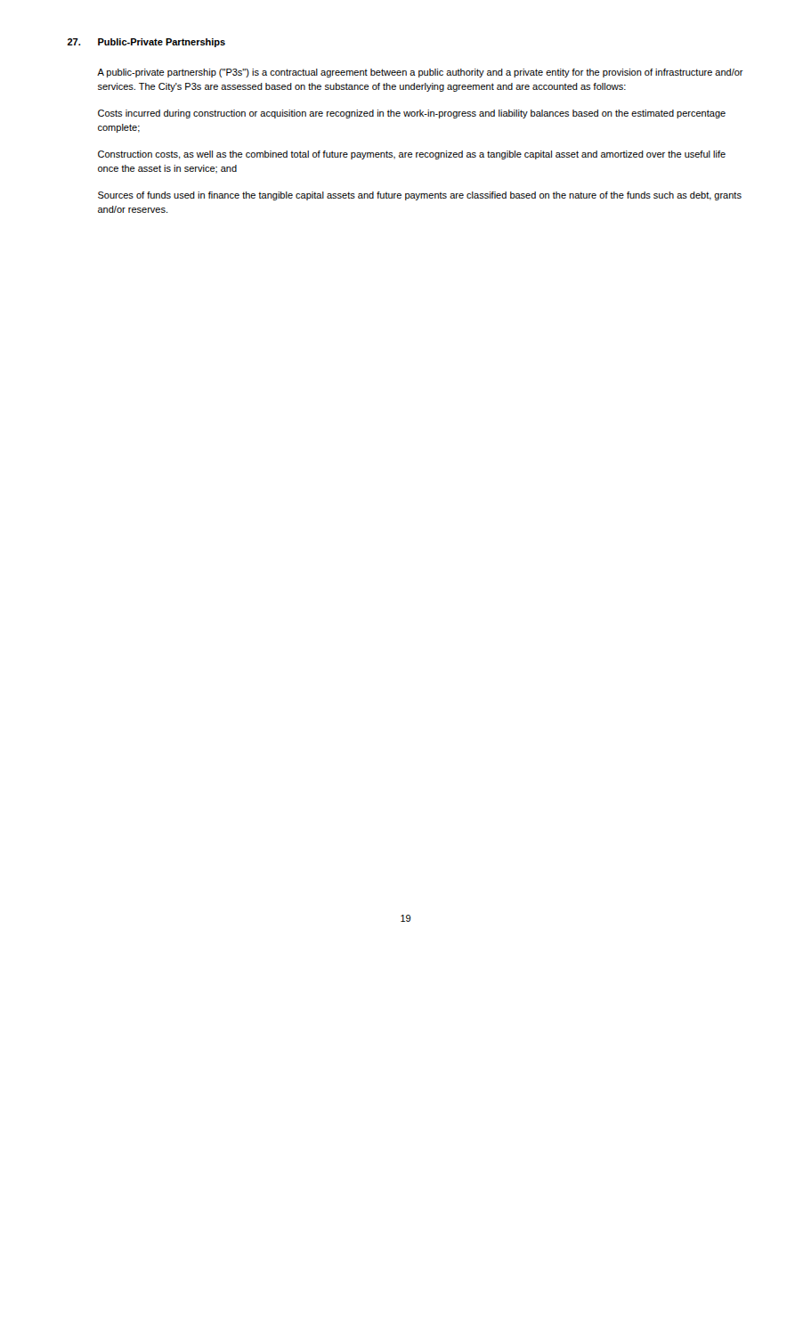27.
Public-Private Partnerships
A public-private partnership ("P3s") is a contractual agreement between a public authority and a private entity for the provision of infrastructure and/or services. The City's P3s are assessed based on the substance of the underlying agreement and are accounted as follows:
Costs incurred during construction or acquisition are recognized in the work-in-progress and liability balances based on the estimated percentage complete;
Construction costs, as well as the combined total of future payments, are recognized as a tangible capital asset and amortized over the useful life once the asset is in service; and
Sources of funds used in finance the tangible capital assets and future payments are classified based on the nature of the funds such as debt, grants and/or reserves.
19